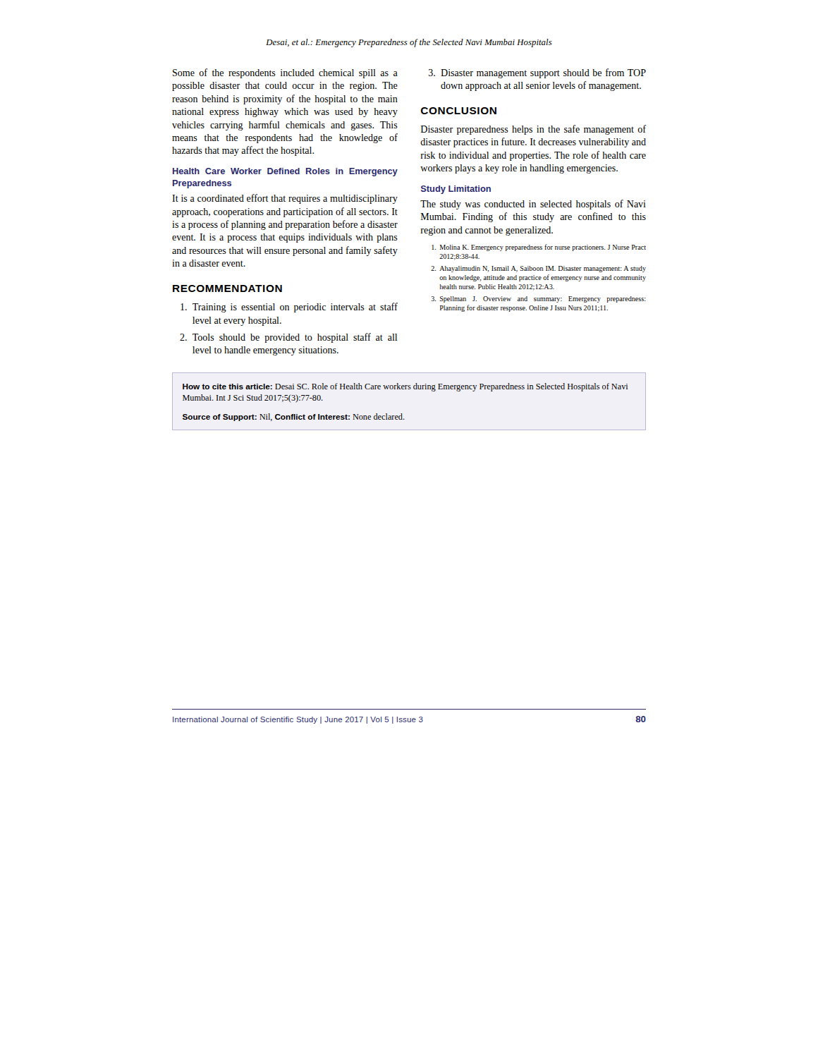Desai, et al.: Emergency Preparedness of the Selected Navi Mumbai Hospitals
Some of the respondents included chemical spill as a possible disaster that could occur in the region. The reason behind is proximity of the hospital to the main national express highway which was used by heavy vehicles carrying harmful chemicals and gases. This means that the respondents had the knowledge of hazards that may affect the hospital.
Health Care Worker Defined Roles in Emergency Preparedness
It is a coordinated effort that requires a multidisciplinary approach, cooperations and participation of all sectors. It is a process of planning and preparation before a disaster event. It is a process that equips individuals with plans and resources that will ensure personal and family safety in a disaster event.
Recommendation
Training is essential on periodic intervals at staff level at every hospital.
Tools should be provided to hospital staff at all level to handle emergency situations.
Disaster management support should be from TOP down approach at all senior levels of management.
Conclusion
Disaster preparedness helps in the safe management of disaster practices in future. It decreases vulnerability and risk to individual and properties. The role of health care workers plays a key role in handling emergencies.
Study Limitation
The study was conducted in selected hospitals of Navi Mumbai. Finding of this study are confined to this region and cannot be generalized.
Molina K. Emergency preparedness for nurse practioners. J Nurse Pract 2012;8:38-44.
Ahayalimudin N, Ismail A, Saiboon IM. Disaster management: A study on knowledge, attitude and practice of emergency nurse and community health nurse. Public Health 2012;12:A3.
Spellman J. Overview and summary: Emergency preparedness: Planning for disaster response. Online J Issu Nurs 2011;11.
How to cite this article: Desai SC. Role of Health Care workers during Emergency Preparedness in Selected Hospitals of Navi Mumbai. Int J Sci Stud 2017;5(3):77-80.
Source of Support: Nil, Conflict of Interest: None declared.
International Journal of Scientific Study | June 2017 | Vol 5 | Issue 3
80